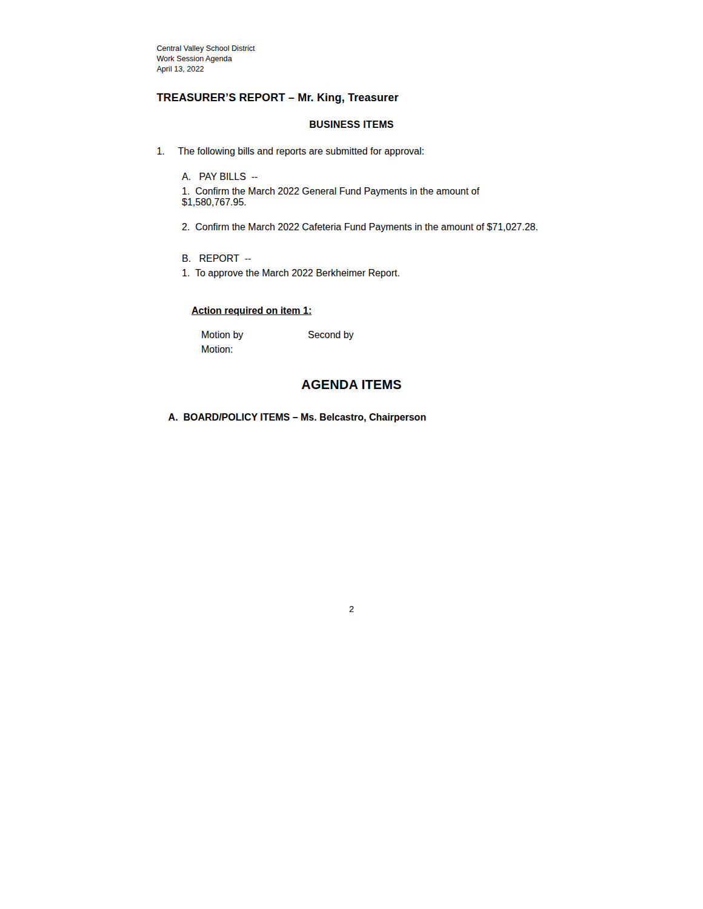Central Valley School District
Work Session Agenda
April 13, 2022
TREASURER’S REPORT – Mr. King, Treasurer
BUSINESS ITEMS
1. The following bills and reports are submitted for approval:
A. PAY BILLS --
1. Confirm the March 2022 General Fund Payments in the amount of $1,580,767.95.
2. Confirm the March 2022 Cafeteria Fund Payments in the amount of $71,027.28.
B. REPORT --
1. To approve the March 2022 Berkheimer Report.
Action required on item 1:
Motion by Second by
Motion:
AGENDA ITEMS
A. BOARD/POLICY ITEMS – Ms. Belcastro, Chairperson
2